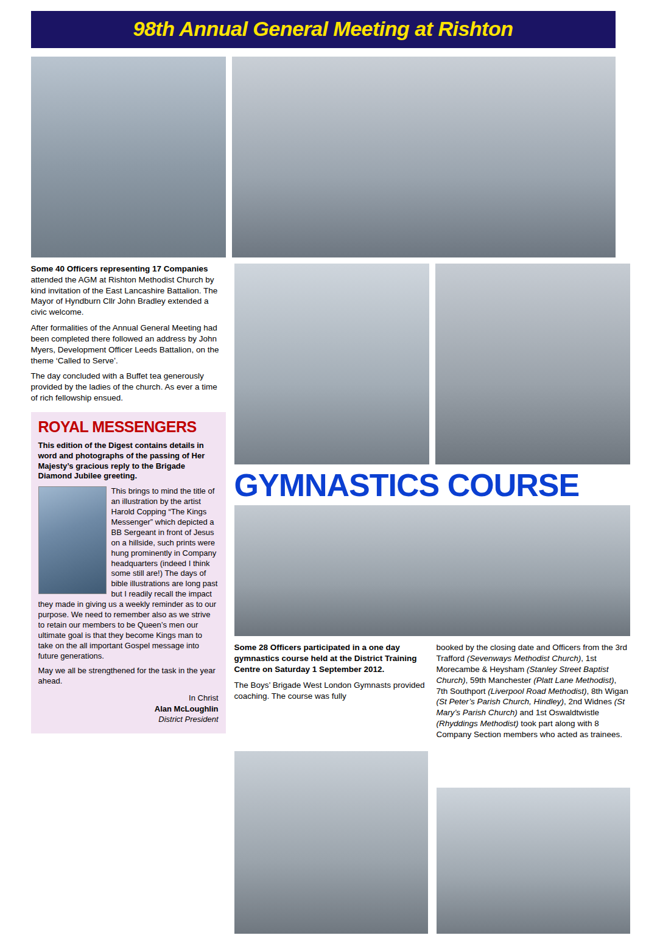98th Annual General Meeting at Rishton
Some 40 Officers representing 17 Companies attended the AGM at Rishton Methodist Church by kind invitation of the East Lancashire Battalion. The Mayor of Hyndburn Cllr John Bradley extended a civic welcome.
After formalities of the Annual General Meeting had been completed there followed an address by John Myers, Development Officer Leeds Battalion, on the theme ‘Called to Serve’.
The day concluded with a Buffet tea generously provided by the ladies of the church. As ever a time of rich fellowship ensued.
ROYAL MESSENGERS
This edition of the Digest contains details in word and photographs of the passing of Her Majesty’s gracious reply to the Brigade Diamond Jubilee greeting.
This brings to mind the title of an illustration by the artist Harold Copping “The Kings Messenger” which depicted a BB Sergeant in front of Jesus on a hillside, such prints were hung prominently in Company headquarters (indeed I think some still are!) The days of bible illustrations are long past but I readily recall the impact they made in giving us a weekly reminder as to our purpose. We need to remember also as we strive to retain our members to be Queen’s men our ultimate goal is that they become Kings man to take on the all important Gospel message into future generations.
May we all be strengthened for the task in the year ahead.
In Christ
Alan McLoughlin
District President
GYMNASTICS COURSE
Some 28 Officers participated in a one day gymnastics course held at the District Training Centre on Saturday 1 September 2012.
The Boys’ Brigade West London Gymnasts provided coaching. The course was fully
booked by the closing date and Officers from the 3rd Trafford (Sevenways Methodist Church), 1st Morecambe & Heysham (Stanley Street Baptist Church), 59th Manchester (Platt Lane Methodist), 7th Southport (Liverpool Road Methodist), 8th Wigan (St Peter’s Parish Church, Hindley), 2nd Widnes (St Mary’s Parish Church) and 1st Oswaldtwistle (Rhyddings Methodist) took part along with 8 Company Section members who acted as trainees.